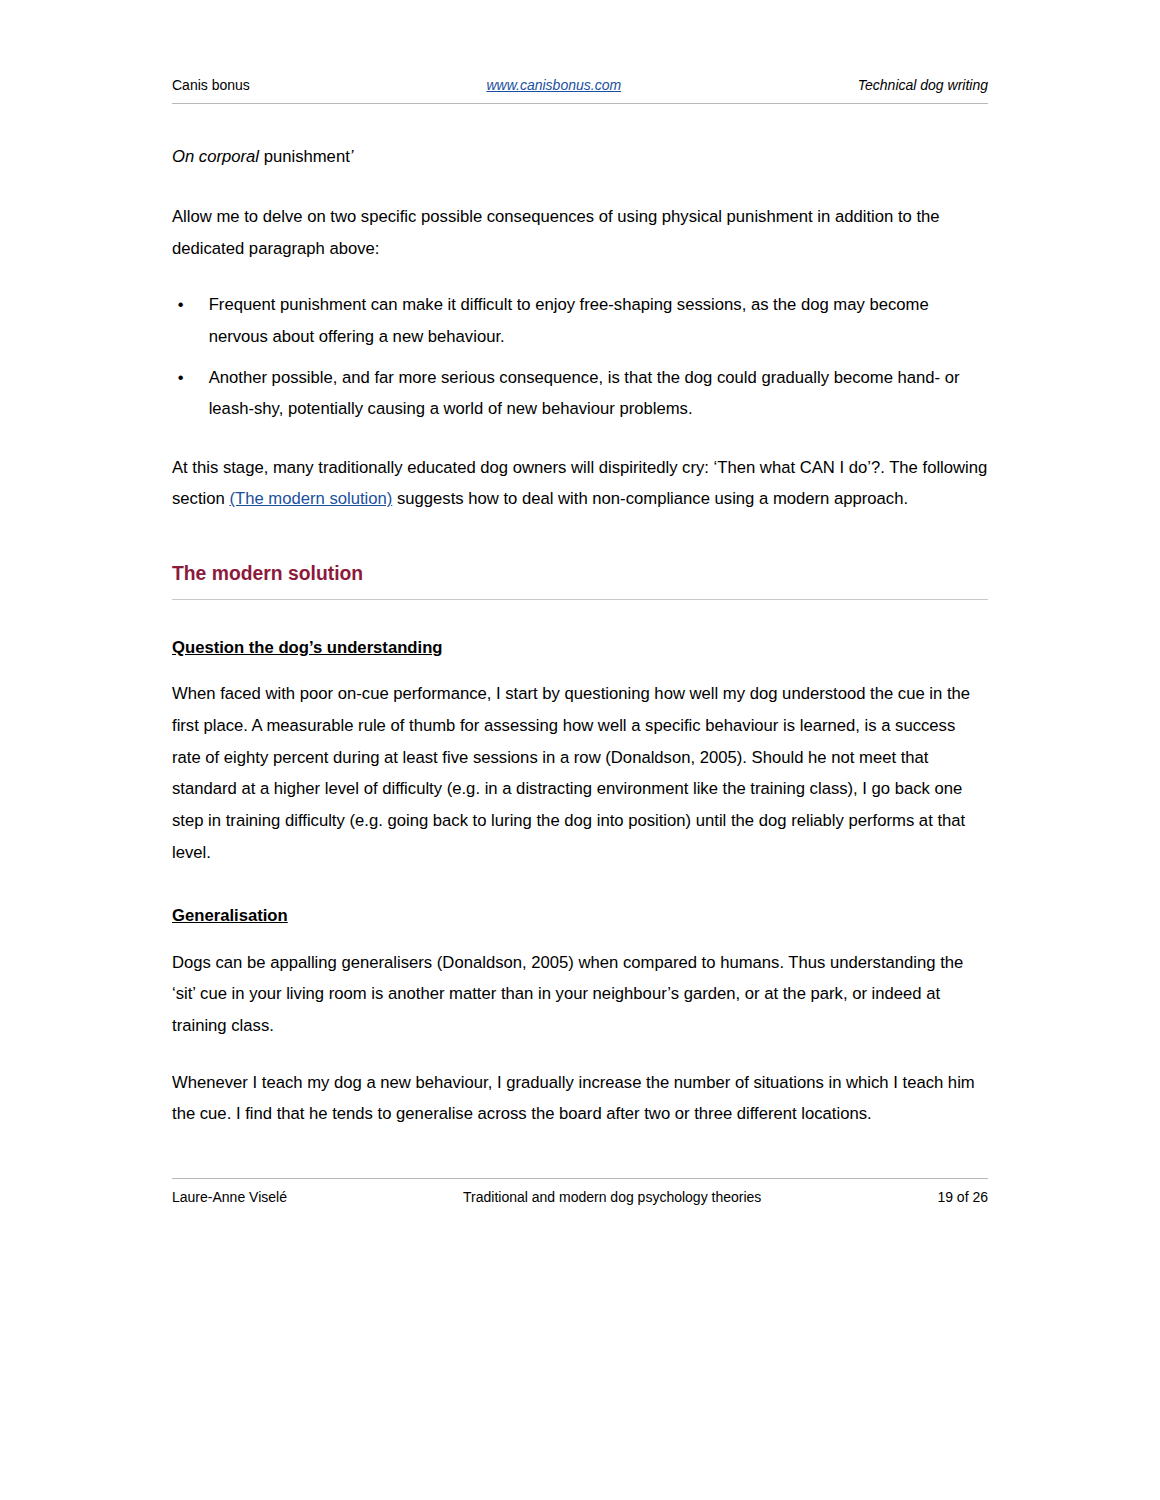Canis bonus www.canisbonus.com Technical dog writing
On corporal punishment’
Allow me to delve on two specific possible consequences of using physical punishment in addition to the dedicated paragraph above:
Frequent punishment can make it difficult to enjoy free-shaping sessions, as the dog may become nervous about offering a new behaviour.
Another possible, and far more serious consequence, is that the dog could gradually become hand- or leash-shy, potentially causing a world of new behaviour problems.
At this stage, many traditionally educated dog owners will dispiritedly cry: ‘Then what CAN I do’?. The following section (The modern solution) suggests how to deal with non-compliance using a modern approach.
The modern solution
Question the dog’s understanding
When faced with poor on-cue performance, I start by questioning how well my dog understood the cue in the first place. A measurable rule of thumb for assessing how well a specific behaviour is learned, is a success rate of eighty percent during at least five sessions in a row (Donaldson, 2005). Should he not meet that standard at a higher level of difficulty (e.g. in a distracting environment like the training class), I go back one step in training difficulty (e.g. going back to luring the dog into position) until the dog reliably performs at that level.
Generalisation
Dogs can be appalling generalisers (Donaldson, 2005) when compared to humans. Thus understanding the ‘sit’ cue in your living room is another matter than in your neighbour’s garden, or at the park, or indeed at training class.
Whenever I teach my dog a new behaviour, I gradually increase the number of situations in which I teach him the cue. I find that he tends to generalise across the board after two or three different locations.
Laure-Anne Viselé Traditional and modern dog psychology theories 19 of 26